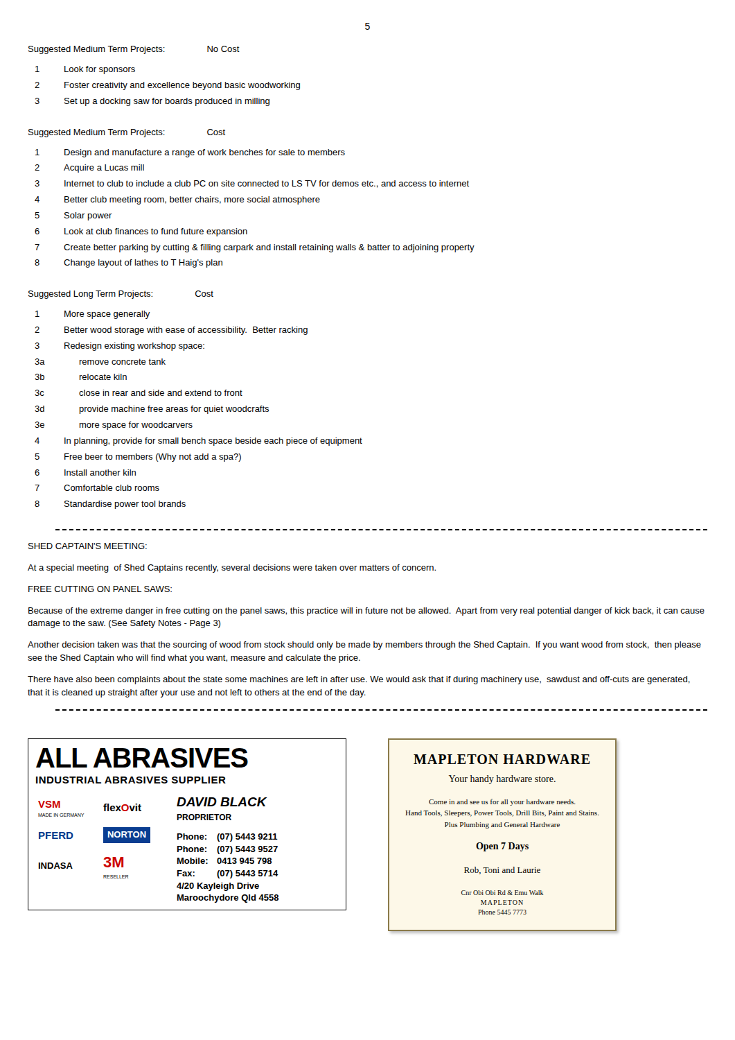5
Suggested Medium Term Projects: No Cost
1 Look for sponsors
2 Foster creativity and excellence beyond basic woodworking
3 Set up a docking saw for boards produced in milling
Suggested Medium Term Projects: Cost
1 Design and manufacture a range of work benches for sale to members
2 Acquire a Lucas mill
3 Internet to club to include a club PC on site connected to LS TV for demos etc., and access to internet
4 Better club meeting room, better chairs, more social atmosphere
5 Solar power
6 Look at club finances to fund future expansion
7 Create better parking by cutting & filling carpark and install retaining walls & batter to adjoining property
8 Change layout of lathes to T Haig's plan
Suggested Long Term Projects: Cost
1 More space generally
2 Better wood storage with ease of accessibility. Better racking
3 Redesign existing workshop space:
3a remove concrete tank
3b relocate kiln
3c close in rear and side and extend to front
3d provide machine free areas for quiet woodcrafts
3e more space for woodcarvers
4 In planning, provide for small bench space beside each piece of equipment
5 Free beer to members (Why not add a spa?)
6 Install another kiln
7 Comfortable club rooms
8 Standardise power tool brands
SHED CAPTAIN'S MEETING:
At a special meeting of Shed Captains recently, several decisions were taken over matters of concern.
FREE CUTTING ON PANEL SAWS:
Because of the extreme danger in free cutting on the panel saws, this practice will in future not be allowed. Apart from very real potential danger of kick back, it can cause damage to the saw. (See Safety Notes - Page 3)
Another decision taken was that the sourcing of wood from stock should only be made by members through the Shed Captain. If you want wood from stock, then please see the Shed Captain who will find what you want, measure and calculate the price.
There have also been complaints about the state some machines are left in after use. We would ask that if during machinery use, sawdust and off-cuts are generated, that it is cleaned up straight after your use and not left to others at the end of the day.
ALL ABRASIVES
INDUSTRIAL ABRASIVES SUPPLIER
| VSM MADE IN GERMANY | flex O vit |
| PFERD | NORTON |
| INDASA | 3M RESELLER |
DAVID BLACK
PROPRIETOR
Phone:(07) 5443 9211
Phone:(07) 5443 9527
Mobile: 0413 945 798
Fax:(07) 5443 5714
4/20 Kayleigh Drive
Maroochydore Qld 4558
MAPLETON HARDWARE
Your handy hardware store.
Come in and see us for all your hardware needs.
Hand Tools, Sleepers, Power Tools, Drill Bits, Paint and Stains.
Plus Plumbing and General Hardware
Open 7 Days
Rob, Toni and Laurie
Cnr Obi Obi Rd & Emu Walk
MAPLETON
Phone 5445 7773